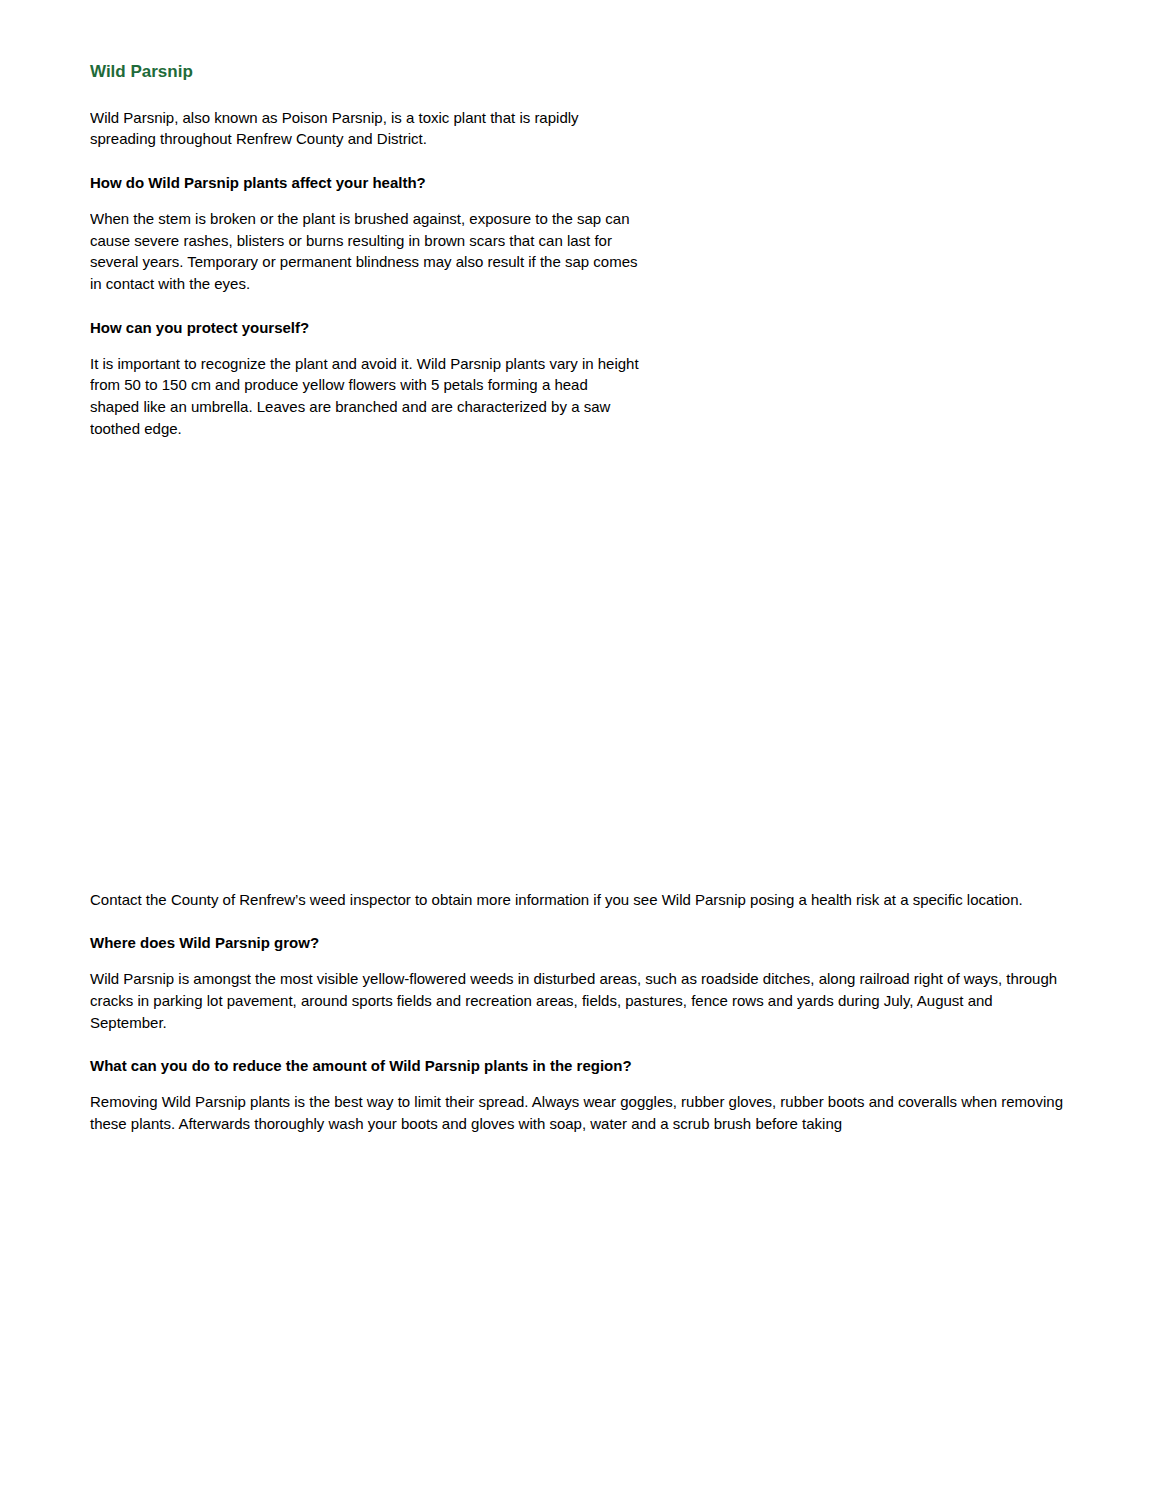Wild Parsnip
Wild Parsnip, also known as Poison Parsnip, is a toxic plant that is rapidly spreading throughout Renfrew County and District.
How do Wild Parsnip plants affect your health?
When the stem is broken or the plant is brushed against, exposure to the sap can cause severe rashes, blisters or burns resulting in brown scars that can last for several years. Temporary or permanent blindness may also result if the sap comes in contact with the eyes.
How can you protect yourself?
It is important to recognize the plant and avoid it. Wild Parsnip plants vary in height from 50 to 150 cm and produce yellow flowers with 5 petals forming a head shaped like an umbrella. Leaves are branched and are characterized by a saw toothed edge.
Contact the County of Renfrew’s weed inspector to obtain more information if you see Wild Parsnip posing a health risk at a specific location.
Where does Wild Parsnip grow?
Wild Parsnip is amongst the most visible yellow-flowered weeds in disturbed areas, such as roadside ditches, along railroad right of ways, through cracks in parking lot pavement, around sports fields and recreation areas, fields, pastures, fence rows and yards during July, August and September.
What can you do to reduce the amount of Wild Parsnip plants in the region?
Removing Wild Parsnip plants is the best way to limit their spread. Always wear goggles, rubber gloves, rubber boots and coveralls when removing these plants. Afterwards thoroughly wash your boots and gloves with soap, water and a scrub brush before taking